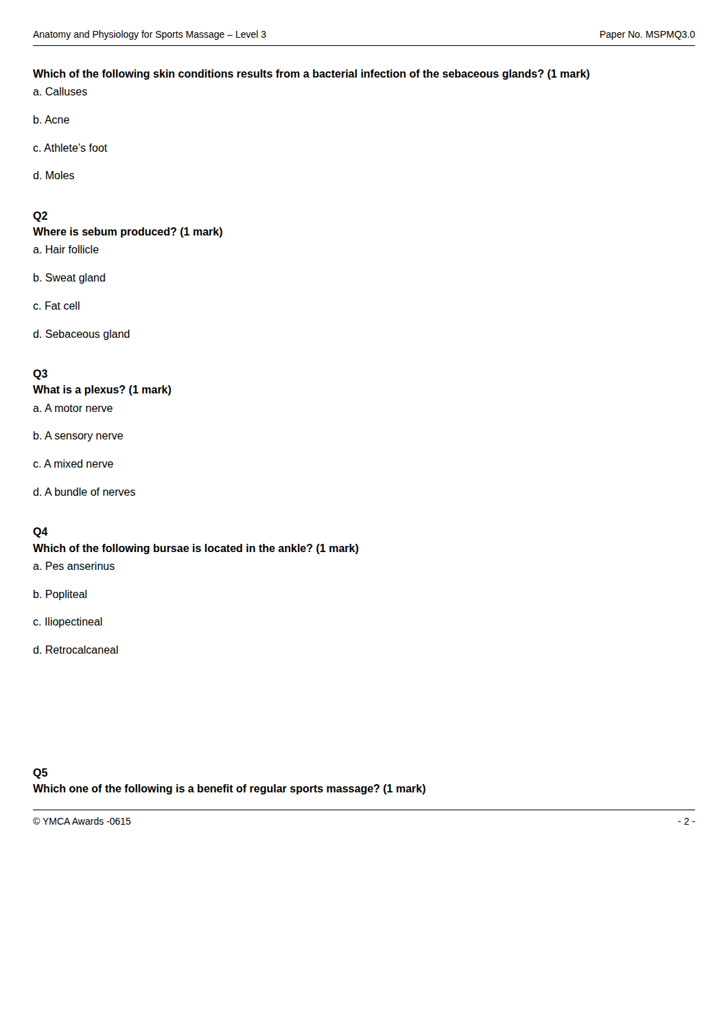Anatomy and Physiology for Sports Massage – Level 3
Paper No. MSPMQ3.0
Which of the following skin conditions results from a bacterial infection of the sebaceous glands? (1 mark)
a. Calluses
b. Acne
c. Athlete’s foot
d. Moles
Q2
Where is sebum produced? (1 mark)
a. Hair follicle
b. Sweat gland
c. Fat cell
d. Sebaceous gland
Q3
What is a plexus? (1 mark)
a. A motor nerve
b. A sensory nerve
c. A mixed nerve
d. A bundle of nerves
Q4
Which of the following bursae is located in the ankle? (1 mark)
a. Pes anserinus
b. Popliteal
c. Iliopectineal
d. Retrocalcaneal
Q5
Which one of the following is a benefit of regular sports massage? (1 mark)
© YMCA Awards -0615
- 2 -